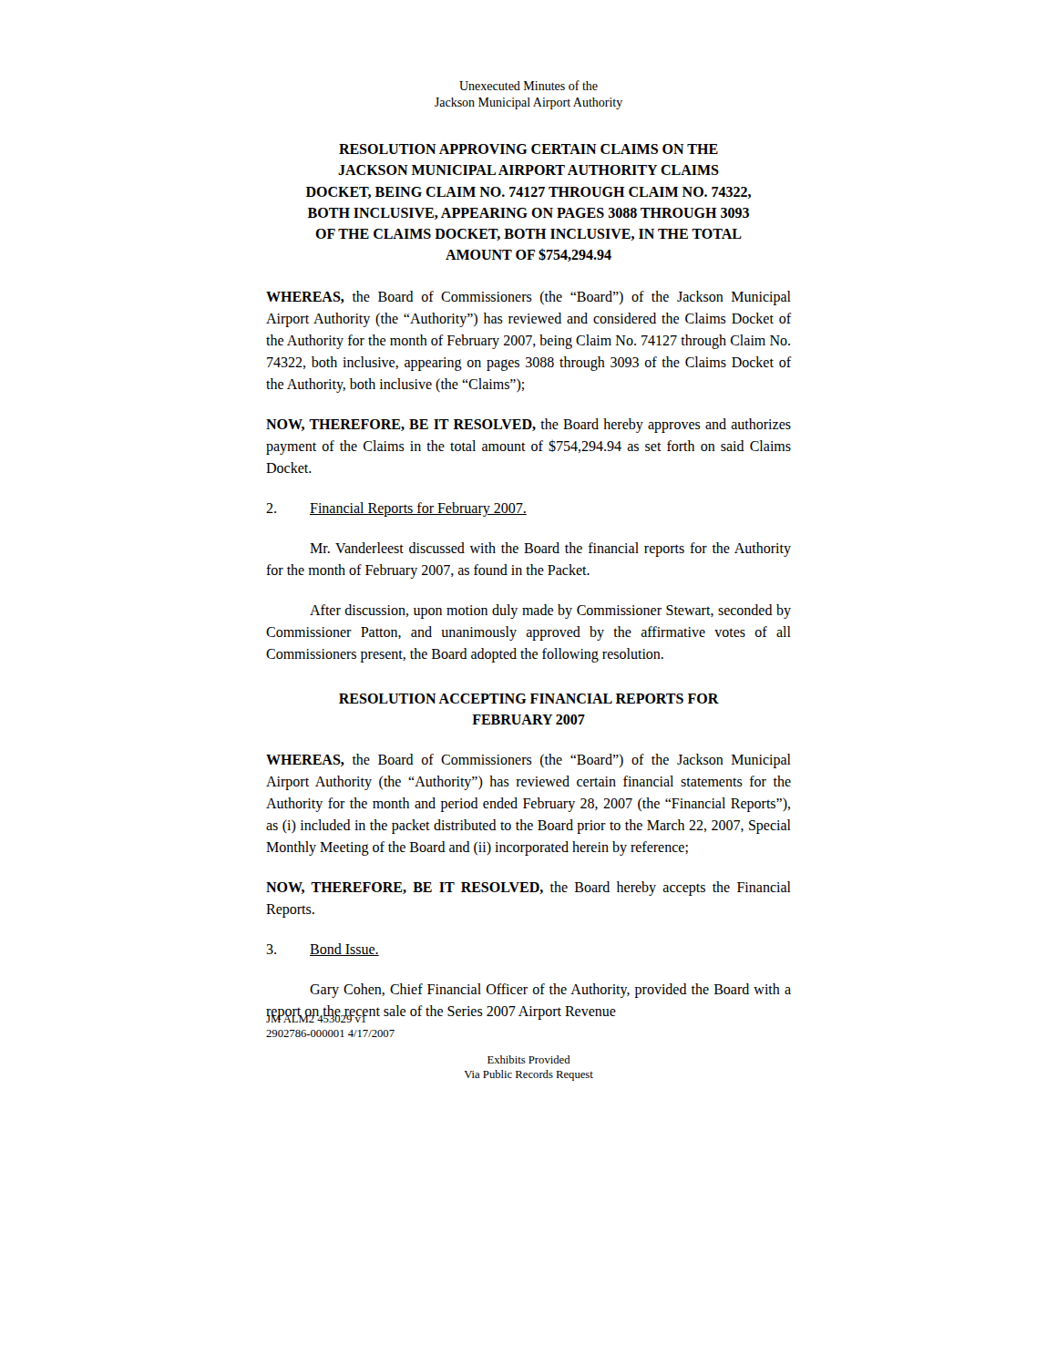Unexecuted Minutes of the
Jackson Municipal Airport Authority
Resolution Approving Certain Claims on the
Jackson Municipal Airport Authority Claims
Docket, Being Claim No. 74127 Through Claim No. 74322,
Both Inclusive, Appearing on Pages 3088 Through 3093
of the Claims Docket, Both Inclusive, in the Total
Amount of $754,294.94
WHEREAS, the Board of Commissioners (the “Board”) of the Jackson Municipal Airport Authority (the “Authority”) has reviewed and considered the Claims Docket of the Authority for the month of February 2007, being Claim No. 74127 through Claim No. 74322, both inclusive, appearing on pages 3088 through 3093 of the Claims Docket of the Authority, both inclusive (the “Claims”);
NOW, THEREFORE, BE IT RESOLVED, the Board hereby approves and authorizes payment of the Claims in the total amount of $754,294.94 as set forth on said Claims Docket.
2. Financial Reports for February 2007.
Mr. Vanderleest discussed with the Board the financial reports for the Authority for the month of February 2007, as found in the Packet.
After discussion, upon motion duly made by Commissioner Stewart, seconded by Commissioner Patton, and unanimously approved by the affirmative votes of all Commissioners present, the Board adopted the following resolution.
Resolution Accepting Financial Reports for
February 2007
WHEREAS, the Board of Commissioners (the “Board”) of the Jackson Municipal Airport Authority (the “Authority”) has reviewed certain financial statements for the Authority for the month and period ended February 28, 2007 (the “Financial Reports”), as (i) included in the packet distributed to the Board prior to the March 22, 2007, Special Monthly Meeting of the Board and (ii) incorporated herein by reference;
NOW, THEREFORE, BE IT RESOLVED, the Board hereby accepts the Financial Reports.
3. Bond Issue.
Gary Cohen, Chief Financial Officer of the Authority, provided the Board with a report on the recent sale of the Series 2007 Airport Revenue
JM ALM2 453029 v1
2902786-000001 4/17/2007
Exhibits Provided
Via Public Records Request